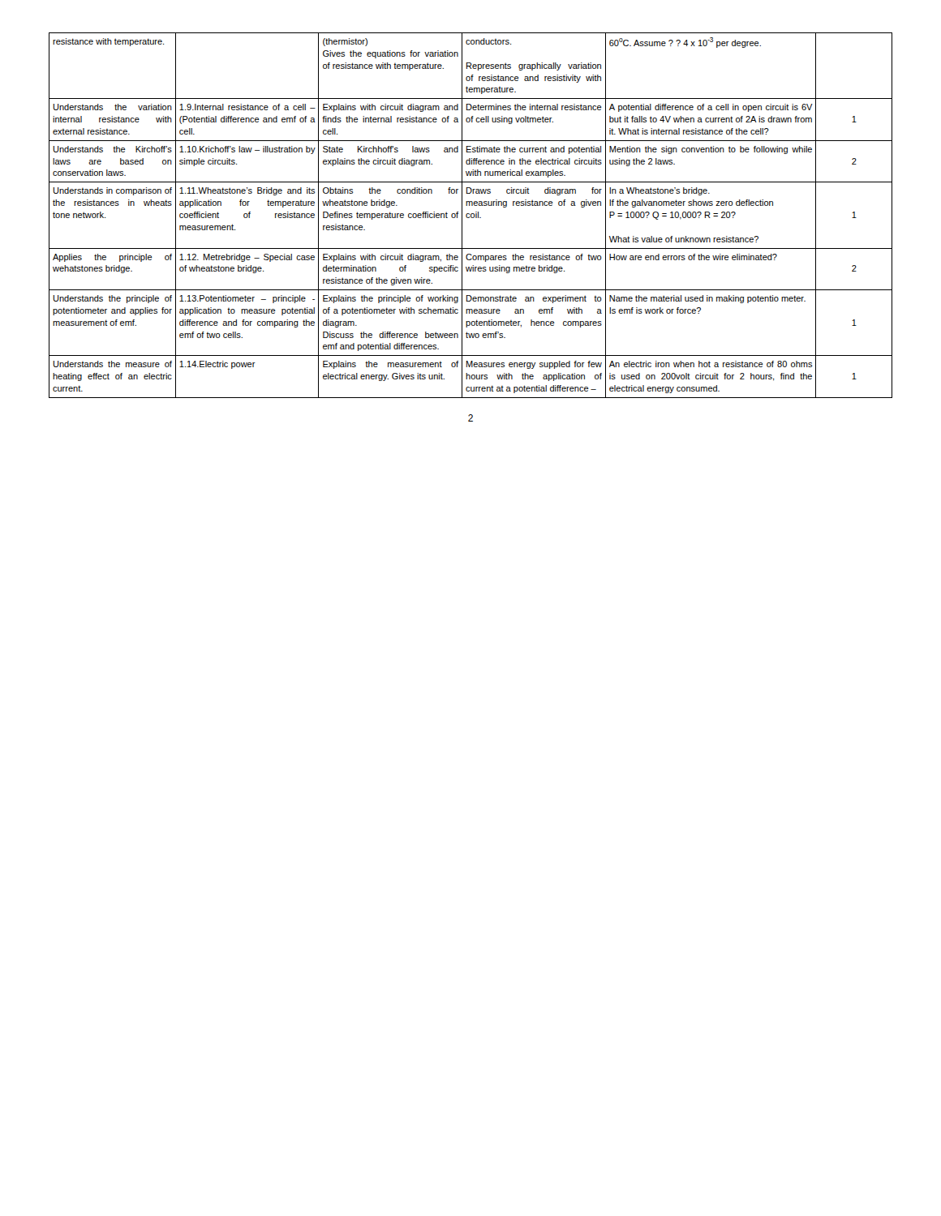| resistance with temperature. | | (thermistor) Gives the equations for variation of resistance with temperature. | conductors. Represents graphically variation of resistance and resistivity with temperature. | 60 o C. Assume ? ? 4 x 10 -3 per degree. | |
| Understands the variation internal resistance with external resistance. | 1.9.Internal resistance of a cell – (Potential difference and emf of a cell. | Explains with circuit diagram and finds the internal resistance of a cell. | Determines the internal resistance of cell using voltmeter. | A potential difference of a cell in open circuit is 6V but it falls to 4V when a current of 2A is drawn from it. What is internal resistance of the cell? | 1 |
| Understands the Kirchoff’s laws are based on conservation laws. | 1.10.Krichoff’s law – illustration by simple circuits. | State Kirchhoff's laws and explains the circuit diagram. | Estimate the current and potential difference in the electrical circuits with numerical examples. | Mention the sign convention to be following while using the 2 laws. | 2 |
| Understands in comparison of the resistances in wheats tone network. | 1.11.Wheatstone’s Bridge and its application for temperature coefficient of resistance measurement. | Obtains the condition for wheatstone bridge. Defines temperature coefficient of resistance. | Draws circuit diagram for measuring resistance of a given coil. | In a Wheatstone’s bridge. If the galvanometer shows zero deflection P = 1000? Q = 10,000? R = 20? What is value of unknown resistance? | 1 |
| Applies the principle of wehatstones bridge. | 1.12. Metrebridge – Special case of wheatstone bridge. | Explains with circuit diagram, the determination of specific resistance of the given wire. | Compares the resistance of two wires using metre bridge. | How are end errors of the wire eliminated? | 2 |
| Understands the principle of potentiometer and applies for measurement of emf. | 1.13.Potentiometer – principle - application to measure potential difference and for comparing the emf of two cells. | Explains the principle of working of a potentiometer with schematic diagram. Discuss the difference between emf and potential differences. | Demonstrate an experiment to measure an emf with a potentiometer, hence compares two emf’s. | Name the material used in making potentio meter. Is emf is work or force? | 1 |
| Understands the measure of heating effect of an electric current. | 1.14.Electric power | Explains the measurement of electrical energy. Gives its unit. | Measures energy suppled for few hours with the application of current at a potential difference – | An electric iron when hot a resistance of 80 ohms is used on 200volt circuit for 2 hours, find the electrical energy consumed. | 1 |
2